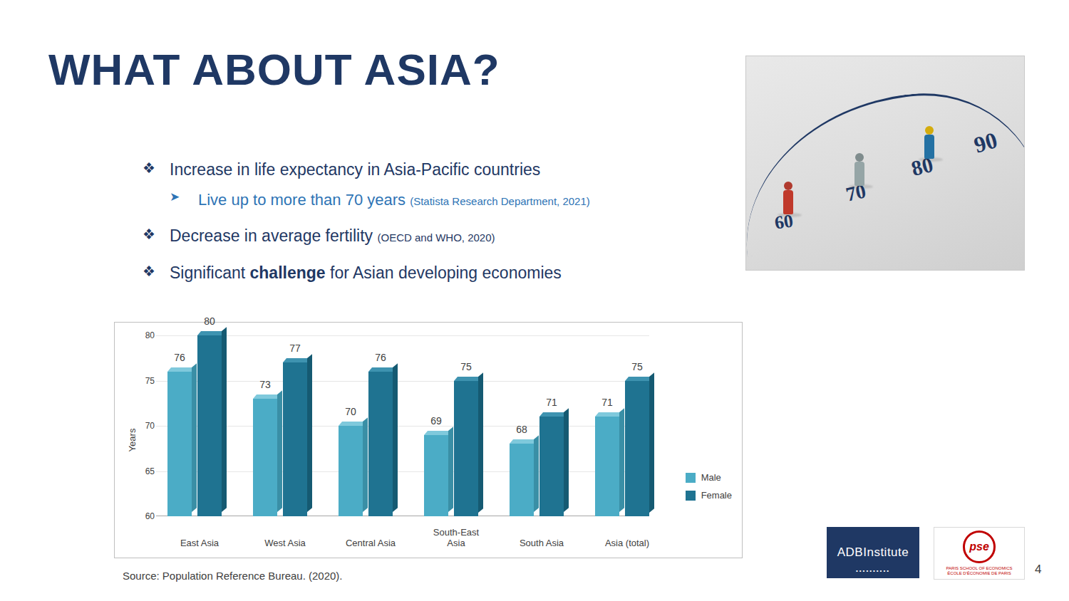WHAT ABOUT ASIA?
Increase in life expectancy in Asia-Pacific countries
Live up to more than 70 years (Statista Research Department, 2021)
Decrease in average fertility (OECD and WHO, 2020)
Significant challenge for Asian developing economies
60
70
80
90
Years
80 75 70 65 60
76
80
East Asia
73
77
West Asia
70
76
Central Asia
69
75
South-East
Asia
68
71
South Asia
71
75
Asia (total)
Male
Female
Source: Population Reference Bureau. (2020).
ADBInstitute
••••••••••
pse
PARIS SCHOOL OF ECONOMICS
ÉCOLE D'ÉCONOMIE DE PARIS
4